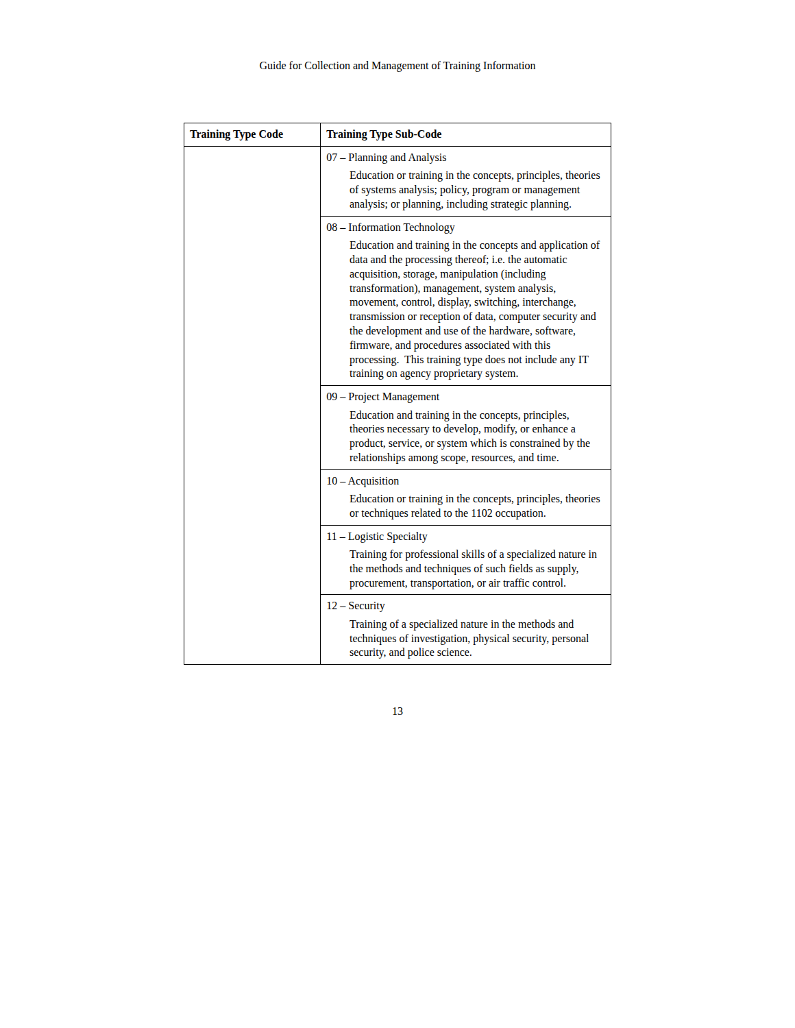Guide for Collection and Management of Training Information
| Training Type Code | Training Type Sub-Code |
| --- | --- |
| | 07 – Planning and Analysis Education or training in the concepts, principles, theories of systems analysis; policy, program or management analysis; or planning, including strategic planning. |
| 08 – Information Technology Education and training in the concepts and application of data and the processing thereof; i.e. the automatic acquisition, storage, manipulation (including transformation), management, system analysis, movement, control, display, switching, interchange, transmission or reception of data, computer security and the development and use of the hardware, software, firmware, and procedures associated with this processing. This training type does not include any IT training on agency proprietary system. |
| 09 – Project Management Education and training in the concepts, principles, theories necessary to develop, modify, or enhance a product, service, or system which is constrained by the relationships among scope, resources, and time. |
| 10 – Acquisition Education or training in the concepts, principles, theories or techniques related to the 1102 occupation. |
| 11 – Logistic Specialty Training for professional skills of a specialized nature in the methods and techniques of such fields as supply, procurement, transportation, or air traffic control. |
| 12 – Security Training of a specialized nature in the methods and techniques of investigation, physical security, personal security, and police science. |
13